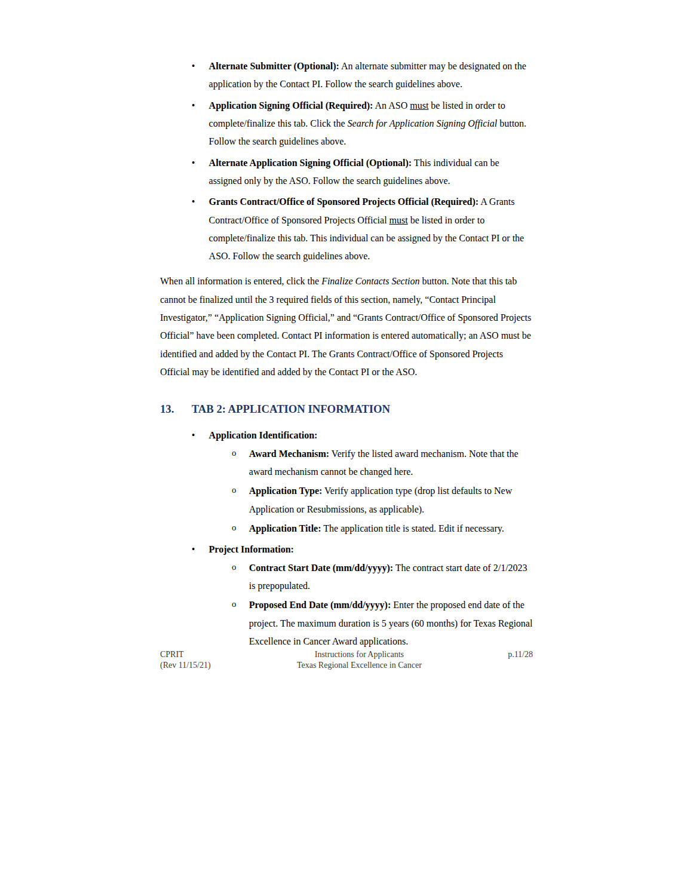Alternate Submitter (Optional): An alternate submitter may be designated on the application by the Contact PI. Follow the search guidelines above.
Application Signing Official (Required): An ASO must be listed in order to complete/finalize this tab. Click the Search for Application Signing Official button. Follow the search guidelines above.
Alternate Application Signing Official (Optional): This individual can be assigned only by the ASO. Follow the search guidelines above.
Grants Contract/Office of Sponsored Projects Official (Required): A Grants Contract/Office of Sponsored Projects Official must be listed in order to complete/finalize this tab. This individual can be assigned by the Contact PI or the ASO. Follow the search guidelines above.
When all information is entered, click the Finalize Contacts Section button. Note that this tab cannot be finalized until the 3 required fields of this section, namely, “Contact Principal Investigator,” “Application Signing Official,” and “Grants Contract/Office of Sponsored Projects Official” have been completed. Contact PI information is entered automatically; an ASO must be identified and added by the Contact PI. The Grants Contract/Office of Sponsored Projects Official may be identified and added by the Contact PI or the ASO.
13. TAB 2: APPLICATION INFORMATION
Application Identification:
Award Mechanism: Verify the listed award mechanism. Note that the award mechanism cannot be changed here.
Application Type: Verify application type (drop list defaults to New Application or Resubmissions, as applicable).
Application Title: The application title is stated. Edit if necessary.
Project Information:
Contract Start Date (mm/dd/yyyy): The contract start date of 2/1/2023 is prepopulated.
Proposed End Date (mm/dd/yyyy): Enter the proposed end date of the project. The maximum duration is 5 years (60 months) for Texas Regional Excellence in Cancer Award applications.
CPRIT
(Rev 11/15/21)
Instructions for Applicants
Texas Regional Excellence in Cancer
p.11/28